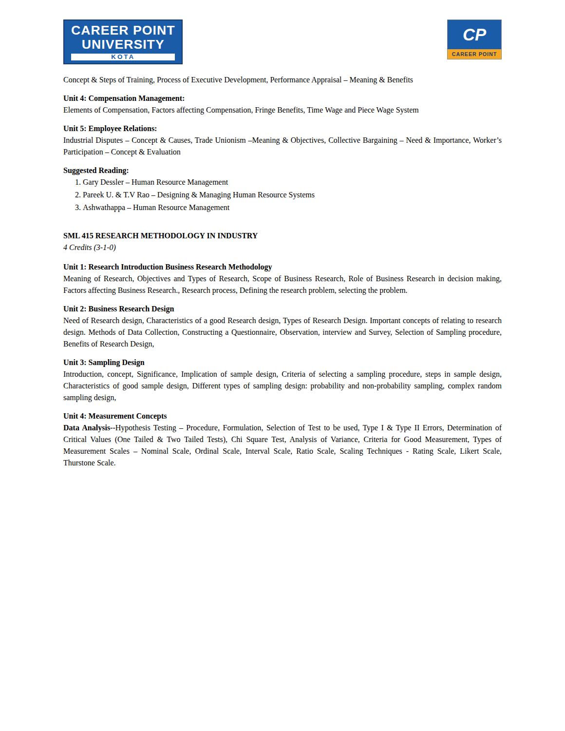CAREER POINT
UNIVERSITY
KOTA
CP
CAREER POINT
Concept & Steps of Training, Process of Executive Development, Performance Appraisal – Meaning & Benefits
Unit 4: Compensation Management:
Elements of Compensation, Factors affecting Compensation, Fringe Benefits, Time Wage and Piece Wage System
Unit 5: Employee Relations:
Industrial Disputes – Concept & Causes, Trade Unionism –Meaning & Objectives, Collective Bargaining – Need & Importance, Worker’s Participation – Concept & Evaluation
Suggested Reading:
Gary Dessler – Human Resource Management
Pareek U. & T.V Rao – Designing & Managing Human Resource Systems
Ashwathappa – Human Resource Management
SML 415 RESEARCH METHODOLOGY IN INDUSTRY
4 Credits (3-1-0)
Unit 1: Research Introduction Business Research Methodology
Meaning of Research, Objectives and Types of Research, Scope of Business Research, Role of Business Research in decision making, Factors affecting Business Research., Research process, Defining the research problem, selecting the problem.
Unit 2: Business Research Design
Need of Research design, Characteristics of a good Research design, Types of Research Design. Important concepts of relating to research design. Methods of Data Collection, Constructing a Questionnaire, Observation, interview and Survey, Selection of Sampling procedure, Benefits of Research Design,
Unit 3: Sampling Design
Introduction, concept, Significance, Implication of sample design, Criteria of selecting a sampling procedure, steps in sample design, Characteristics of good sample design, Different types of sampling design: probability and non-probability sampling, complex random sampling design,
Unit 4: Measurement Concepts
Data Analysis--Hypothesis Testing – Procedure, Formulation, Selection of Test to be used, Type I & Type II Errors, Determination of Critical Values (One Tailed & Two Tailed Tests), Chi Square Test, Analysis of Variance, Criteria for Good Measurement, Types of Measurement Scales – Nominal Scale, Ordinal Scale, Interval Scale, Ratio Scale, Scaling Techniques - Rating Scale, Likert Scale, Thurstone Scale.